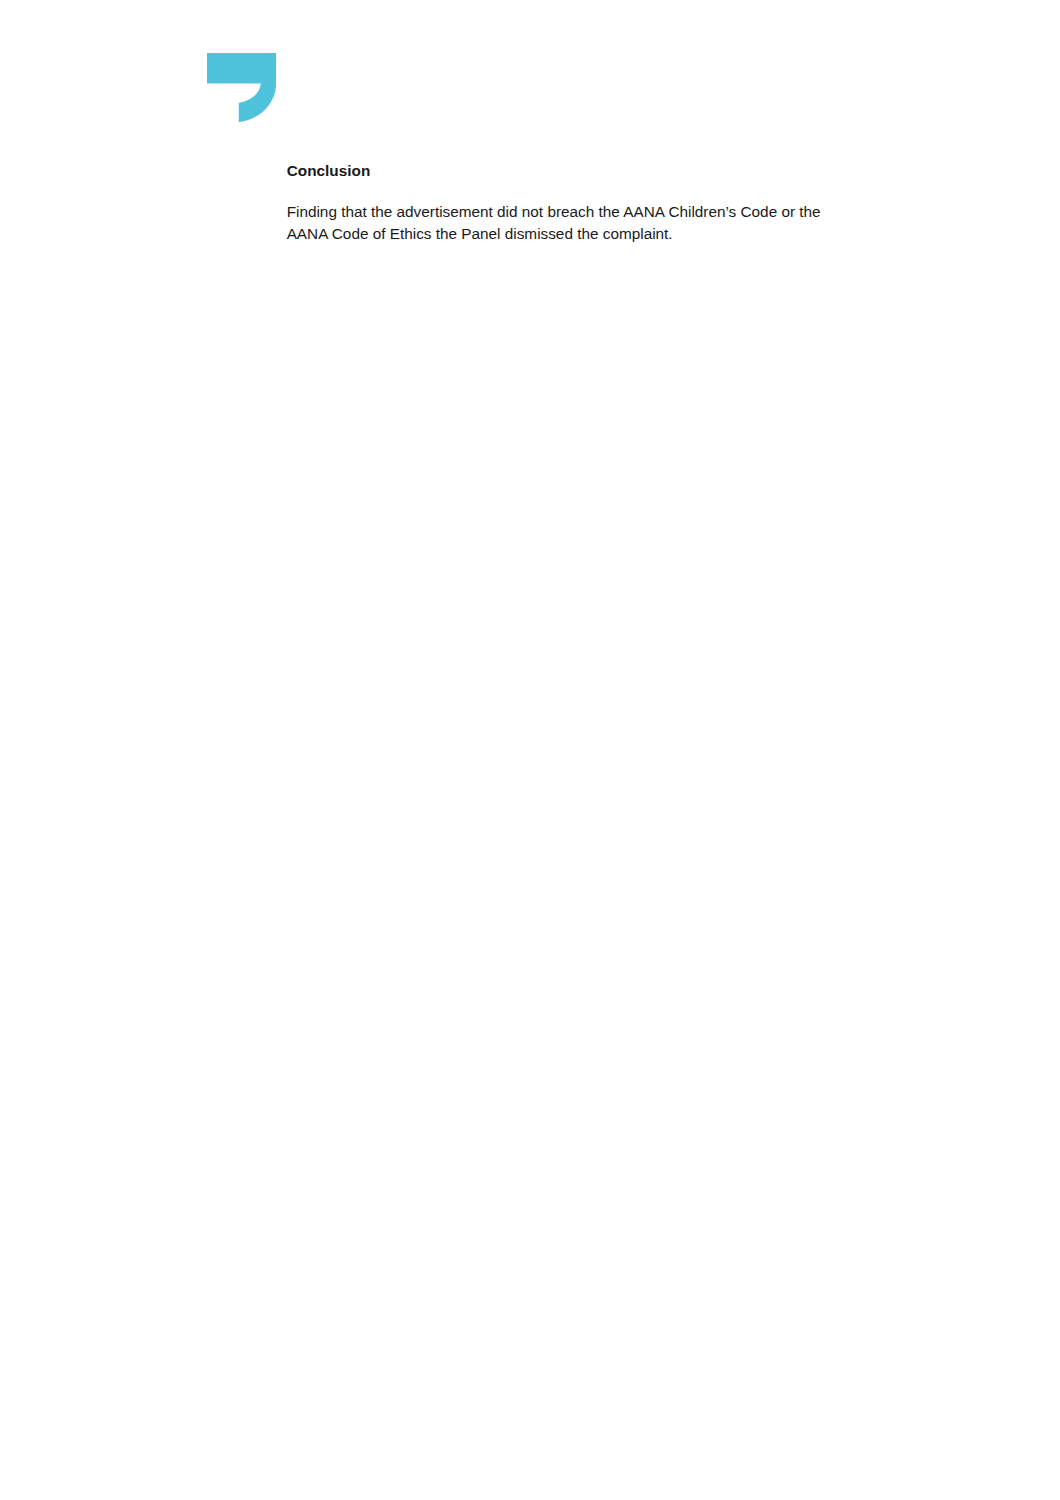Conclusion
Finding that the advertisement did not breach the AANA Children’s Code or the AANA Code of Ethics the Panel dismissed the complaint.